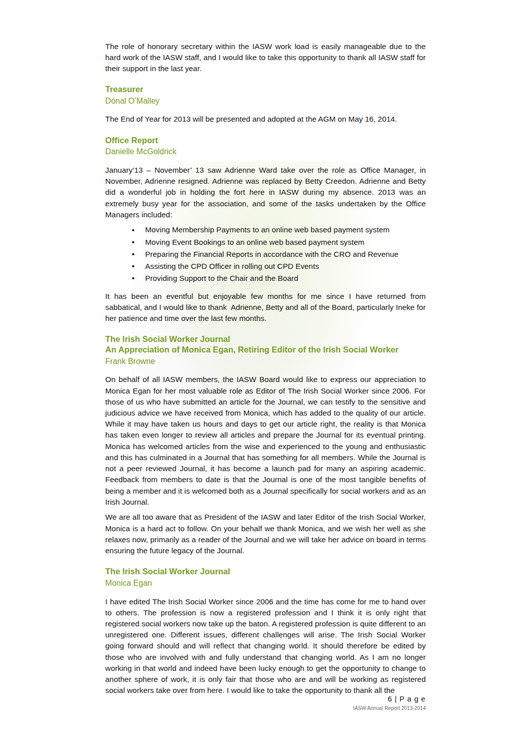The role of honorary secretary within the IASW work load is easily manageable due to the hard work of the IASW staff, and I would like to take this opportunity to thank all IASW staff for their support in the last year.
Treasurer
Dónal O’Malley
The End of Year for 2013 will be presented and adopted at the AGM on May 16, 2014.
Office Report
Danielle McGoldrick
January’13 – November’ 13 saw Adrienne Ward take over the role as Office Manager, in November, Adrienne resigned. Adrienne was replaced by Betty Creedon. Adrienne and Betty did a wonderful job in holding the fort here in IASW during my absence. 2013 was an extremely busy year for the association, and some of the tasks undertaken by the Office Managers included:
Moving Membership Payments to an online web based payment system
Moving Event Bookings to an online web based payment system
Preparing the Financial Reports in accordance with the CRO and Revenue
Assisting the CPD Officer in rolling out CPD Events
Providing Support to the Chair and the Board
It has been an eventful but enjoyable few months for me since I have returned from sabbatical, and I would like to thank Adrienne, Betty and all of the Board, particularly Ineke for her patience and time over the last few months.
The Irish Social Worker Journal
An Appreciation of Monica Egan, Retiring Editor of the Irish Social Worker
Frank Browne
On behalf of all IASW members, the IASW Board would like to express our appreciation to Monica Egan for her most valuable role as Editor of The Irish Social Worker since 2006. For those of us who have submitted an article for the Journal, we can testify to the sensitive and judicious advice we have received from Monica, which has added to the quality of our article. While it may have taken us hours and days to get our article right, the reality is that Monica has taken even longer to review all articles and prepare the Journal for its eventual printing. Monica has welcomed articles from the wise and experienced to the young and enthusiastic and this has culminated in a Journal that has something for all members. While the Journal is not a peer reviewed Journal, it has become a launch pad for many an aspiring academic. Feedback from members to date is that the Journal is one of the most tangible benefits of being a member and it is welcomed both as a Journal specifically for social workers and as an Irish Journal.
We are all too aware that as President of the IASW and later Editor of the Irish Social Worker, Monica is a hard act to follow. On your behalf we thank Monica, and we wish her well as she relaxes now, primarily as a reader of the Journal and we will take her advice on board in terms ensuring the future legacy of the Journal.
The Irish Social Worker Journal
Monica Egan
I have edited The Irish Social Worker since 2006 and the time has come for me to hand over to others. The profession is now a registered profession and I think it is only right that registered social workers now take up the baton. A registered profession is quite different to an unregistered one. Different issues, different challenges will arise. The Irish Social Worker going forward should and will reflect that changing world. It should therefore be edited by those who are involved with and fully understand that changing world. As I am no longer working in that world and indeed have been lucky enough to get the opportunity to change to another sphere of work, it is only fair that those who are and will be working as registered social workers take over from here. I would like to take the opportunity to thank all the
6 | P a g e
IASW Annual Report 2013-2014